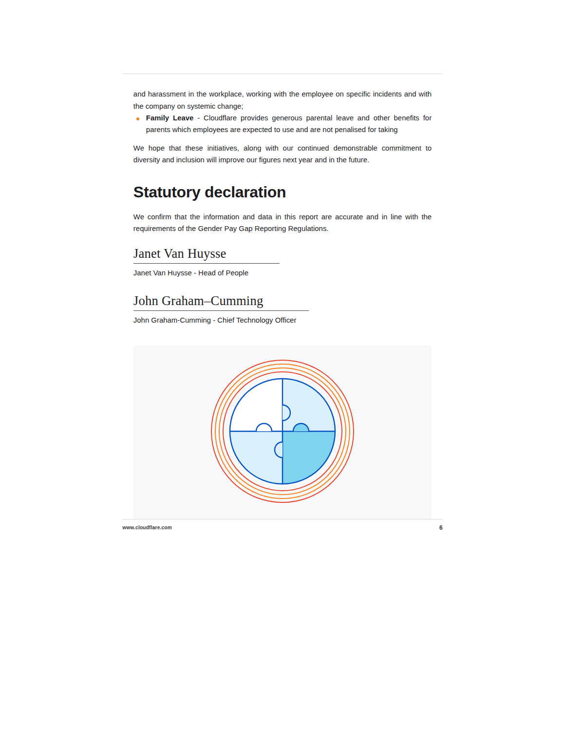and harassment in the workplace, working with the employee on specific incidents and with the company on systemic change;
Family Leave - Cloudflare provides generous parental leave and other benefits for parents which employees are expected to use and are not penalised for taking
We hope that these initiatives, along with our continued demonstrable commitment to diversity and inclusion will improve our figures next year and in the future.
Statutory declaration
We confirm that the information and data in this report are accurate and in line with the requirements of the Gender Pay Gap Reporting Regulations.
Janet Van Huysse
Janet Van Huysse - Head of People
John Graham–Cumming
John Graham-Cumming - Chief Technology Officer
www.cloudflare.com 6